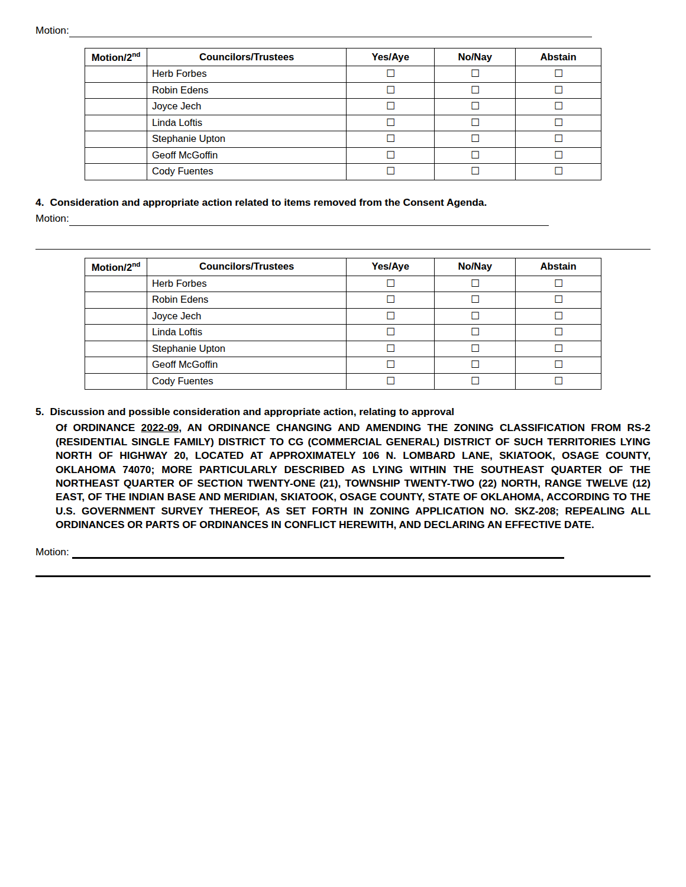Motion:
| Motion/2 nd | Councilors/Trustees | Yes/Aye | No/Nay | Abstain |
| --- | --- | --- | --- | --- |
| | Herb Forbes | ☐ | ☐ | ☐ |
| | Robin Edens | ☐ | ☐ | ☐ |
| | Joyce Jech | ☐ | ☐ | ☐ |
| | Linda Loftis | ☐ | ☐ | ☐ |
| | Stephanie Upton | ☐ | ☐ | ☐ |
| | Geoff McGoffin | ☐ | ☐ | ☐ |
| | Cody Fuentes | ☐ | ☐ | ☐ |
4. Consideration and appropriate action related to items removed from the Consent Agenda.
Motion:
| Motion/2 nd | Councilors/Trustees | Yes/Aye | No/Nay | Abstain |
| --- | --- | --- | --- | --- |
| | Herb Forbes | ☐ | ☐ | ☐ |
| | Robin Edens | ☐ | ☐ | ☐ |
| | Joyce Jech | ☐ | ☐ | ☐ |
| | Linda Loftis | ☐ | ☐ | ☐ |
| | Stephanie Upton | ☐ | ☐ | ☐ |
| | Geoff McGoffin | ☐ | ☐ | ☐ |
| | Cody Fuentes | ☐ | ☐ | ☐ |
5. Discussion and possible consideration and appropriate action, relating to approval
Of ORDINANCE 2022-09, AN ORDINANCE CHANGING AND AMENDING THE ZONING CLASSIFICATION FROM RS-2 (RESIDENTIAL SINGLE FAMILY) DISTRICT TO CG (COMMERCIAL GENERAL) DISTRICT OF SUCH TERRITORIES LYING NORTH OF HIGHWAY 20, LOCATED AT APPROXIMATELY 106 N. LOMBARD LANE, SKIATOOK, OSAGE COUNTY, OKLAHOMA 74070; MORE PARTICULARLY DESCRIBED AS LYING WITHIN THE SOUTHEAST QUARTER OF THE NORTHEAST QUARTER OF SECTION TWENTY-ONE (21), TOWNSHIP TWENTY-TWO (22) NORTH, RANGE TWELVE (12) EAST, OF THE INDIAN BASE AND MERIDIAN, SKIATOOK, OSAGE COUNTY, STATE OF OKLAHOMA, ACCORDING TO THE U.S. GOVERNMENT SURVEY THEREOF, AS SET FORTH IN ZONING APPLICATION NO. SKZ-208; REPEALING ALL ORDINANCES OR PARTS OF ORDINANCES IN CONFLICT HEREWITH, AND DECLARING AN EFFECTIVE DATE.
Motion: